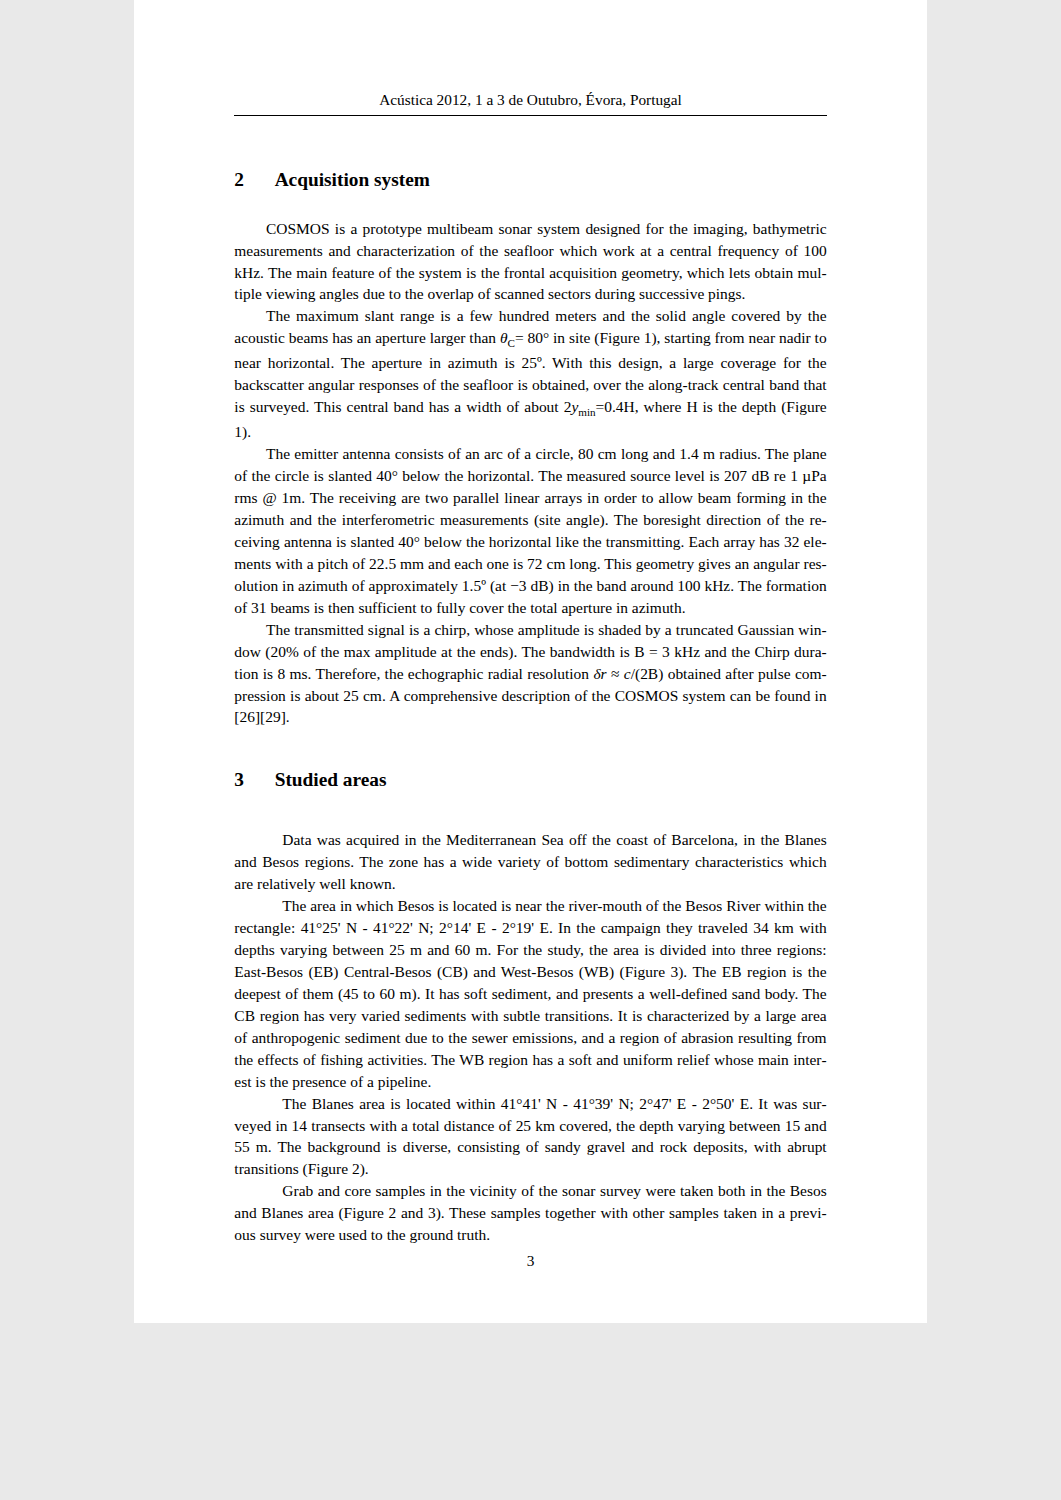Acústica 2012, 1 a 3 de Outubro, Évora, Portugal
2 Acquisition system
COSMOS is a prototype multibeam sonar system designed for the imaging, bathymetric measurements and characterization of the seafloor which work at a central frequency of 100 kHz. The main feature of the system is the frontal acquisition geometry, which lets obtain multiple viewing angles due to the overlap of scanned sectors during successive pings.
The maximum slant range is a few hundred meters and the solid angle covered by the acoustic beams has an aperture larger than θC= 80° in site (Figure 1), starting from near nadir to near horizontal. The aperture in azimuth is 25º. With this design, a large coverage for the backscatter angular responses of the seafloor is obtained, over the along-track central band that is surveyed. This central band has a width of about 2ymin=0.4H, where H is the depth (Figure 1).
The emitter antenna consists of an arc of a circle, 80 cm long and 1.4 m radius. The plane of the circle is slanted 40° below the horizontal. The measured source level is 207 dB re 1 µPa rms @ 1m. The receiving are two parallel linear arrays in order to allow beam forming in the azimuth and the interferometric measurements (site angle). The boresight direction of the receiving antenna is slanted 40° below the horizontal like the transmitting. Each array has 32 elements with a pitch of 22.5 mm and each one is 72 cm long. This geometry gives an angular resolution in azimuth of approximately 1.5º (at −3 dB) in the band around 100 kHz. The formation of 31 beams is then sufficient to fully cover the total aperture in azimuth.
The transmitted signal is a chirp, whose amplitude is shaded by a truncated Gaussian window (20% of the max amplitude at the ends). The bandwidth is B = 3 kHz and the Chirp duration is 8 ms. Therefore, the echographic radial resolution δr ≈ c/(2B) obtained after pulse compression is about 25 cm. A comprehensive description of the COSMOS system can be found in [26][29].
3 Studied areas
Data was acquired in the Mediterranean Sea off the coast of Barcelona, in the Blanes and Besos regions. The zone has a wide variety of bottom sedimentary characteristics which are relatively well known.
The area in which Besos is located is near the river-mouth of the Besos River within the rectangle: 41°25' N - 41°22' N; 2°14' E - 2°19' E. In the campaign they traveled 34 km with depths varying between 25 m and 60 m. For the study, the area is divided into three regions: East-Besos (EB) Central-Besos (CB) and West-Besos (WB) (Figure 3). The EB region is the deepest of them (45 to 60 m). It has soft sediment, and presents a well-defined sand body. The CB region has very varied sediments with subtle transitions. It is characterized by a large area of anthropogenic sediment due to the sewer emissions, and a region of abrasion resulting from the effects of fishing activities. The WB region has a soft and uniform relief whose main interest is the presence of a pipeline.
The Blanes area is located within 41°41' N - 41°39' N; 2°47' E - 2°50' E. It was surveyed in 14 transects with a total distance of 25 km covered, the depth varying between 15 and 55 m. The background is diverse, consisting of sandy gravel and rock deposits, with abrupt transitions (Figure 2).
Grab and core samples in the vicinity of the sonar survey were taken both in the Besos and Blanes area (Figure 2 and 3). These samples together with other samples taken in a previous survey were used to the ground truth.
3